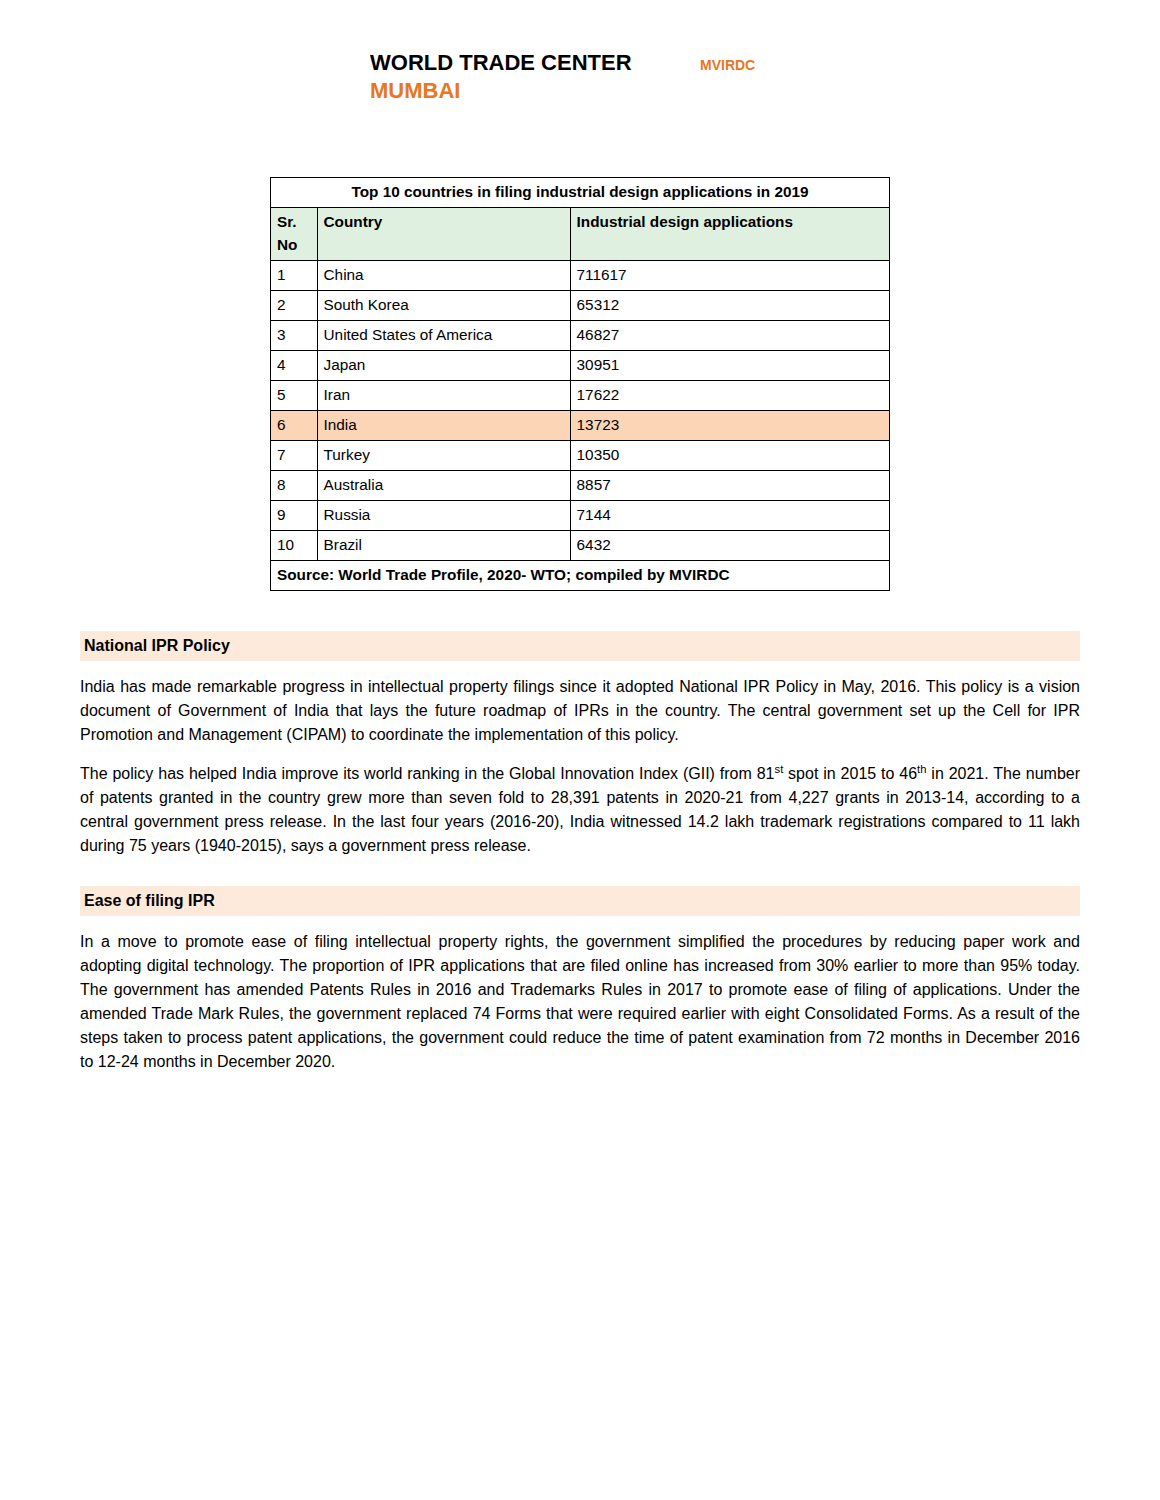| Top 10 countries in filing industrial design applications in 2019 |
| Sr. No | Country | Industrial design applications |
| 1 | China | 711617 |
| 2 | South Korea | 65312 |
| 3 | United States of America | 46827 |
| 4 | Japan | 30951 |
| 5 | Iran | 17622 |
| 6 | India | 13723 |
| 7 | Turkey | 10350 |
| 8 | Australia | 8857 |
| 9 | Russia | 7144 |
| 10 | Brazil | 6432 |
| Source: World Trade Profile, 2020- WTO; compiled by MVIRDC |
National IPR Policy
India has made remarkable progress in intellectual property filings since it adopted National IPR Policy in May, 2016. This policy is a vision document of Government of India that lays the future roadmap of IPRs in the country. The central government set up the Cell for IPR Promotion and Management (CIPAM) to coordinate the implementation of this policy.
The policy has helped India improve its world ranking in the Global Innovation Index (GII) from 81st spot in 2015 to 46th in 2021. The number of patents granted in the country grew more than seven fold to 28,391 patents in 2020-21 from 4,227 grants in 2013-14, according to a central government press release. In the last four years (2016-20), India witnessed 14.2 lakh trademark registrations compared to 11 lakh during 75 years (1940-2015), says a government press release.
Ease of filing IPR
In a move to promote ease of filing intellectual property rights, the government simplified the procedures by reducing paper work and adopting digital technology. The proportion of IPR applications that are filed online has increased from 30% earlier to more than 95% today. The government has amended Patents Rules in 2016 and Trademarks Rules in 2017 to promote ease of filing of applications. Under the amended Trade Mark Rules, the government replaced 74 Forms that were required earlier with eight Consolidated Forms. As a result of the steps taken to process patent applications, the government could reduce the time of patent examination from 72 months in December 2016 to 12-24 months in December 2020.